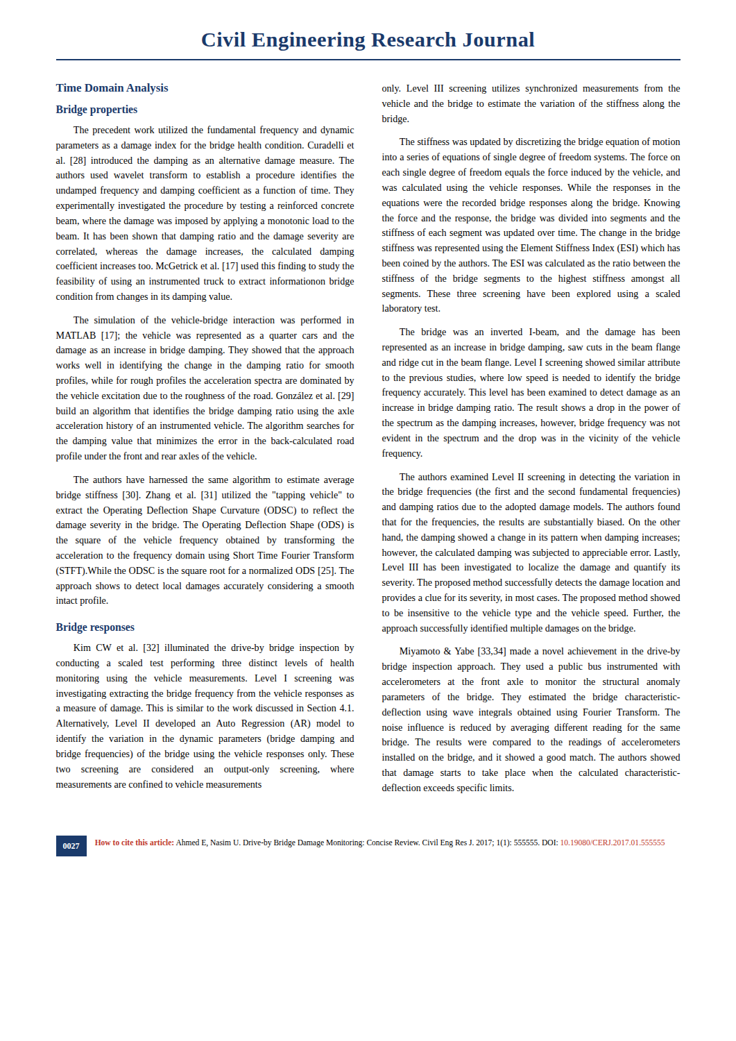Civil Engineering Research Journal
Time Domain Analysis
Bridge properties
The precedent work utilized the fundamental frequency and dynamic parameters as a damage index for the bridge health condition. Curadelli et al. [28] introduced the damping as an alternative damage measure. The authors used wavelet transform to establish a procedure identifies the undamped frequency and damping coefficient as a function of time. They experimentally investigated the procedure by testing a reinforced concrete beam, where the damage was imposed by applying a monotonic load to the beam. It has been shown that damping ratio and the damage severity are correlated, whereas the damage increases, the calculated damping coefficient increases too. McGetrick et al. [17] used this finding to study the feasibility of using an instrumented truck to extract informationon bridge condition from changes in its damping value.
The simulation of the vehicle-bridge interaction was performed in MATLAB [17]; the vehicle was represented as a quarter cars and the damage as an increase in bridge damping. They showed that the approach works well in identifying the change in the damping ratio for smooth profiles, while for rough profiles the acceleration spectra are dominated by the vehicle excitation due to the roughness of the road. González et al. [29] build an algorithm that identifies the bridge damping ratio using the axle acceleration history of an instrumented vehicle. The algorithm searches for the damping value that minimizes the error in the back-calculated road profile under the front and rear axles of the vehicle.
The authors have harnessed the same algorithm to estimate average bridge stiffness [30]. Zhang et al. [31] utilized the "tapping vehicle" to extract the Operating Deflection Shape Curvature (ODSC) to reflect the damage severity in the bridge. The Operating Deflection Shape (ODS) is the square of the vehicle frequency obtained by transforming the acceleration to the frequency domain using Short Time Fourier Transform (STFT).While the ODSC is the square root for a normalized ODS [25]. The approach shows to detect local damages accurately considering a smooth intact profile.
Bridge responses
Kim CW et al. [32] illuminated the drive-by bridge inspection by conducting a scaled test performing three distinct levels of health monitoring using the vehicle measurements. Level I screening was investigating extracting the bridge frequency from the vehicle responses as a measure of damage. This is similar to the work discussed in Section 4.1. Alternatively, Level II developed an Auto Regression (AR) model to identify the variation in the dynamic parameters (bridge damping and bridge frequencies) of the bridge using the vehicle responses only. These two screening are considered an output-only screening, where measurements are confined to vehicle measurements
only. Level III screening utilizes synchronized measurements from the vehicle and the bridge to estimate the variation of the stiffness along the bridge.
The stiffness was updated by discretizing the bridge equation of motion into a series of equations of single degree of freedom systems. The force on each single degree of freedom equals the force induced by the vehicle, and was calculated using the vehicle responses. While the responses in the equations were the recorded bridge responses along the bridge. Knowing the force and the response, the bridge was divided into segments and the stiffness of each segment was updated over time. The change in the bridge stiffness was represented using the Element Stiffness Index (ESI) which has been coined by the authors. The ESI was calculated as the ratio between the stiffness of the bridge segments to the highest stiffness amongst all segments. These three screening have been explored using a scaled laboratory test.
The bridge was an inverted I-beam, and the damage has been represented as an increase in bridge damping, saw cuts in the beam flange and ridge cut in the beam flange. Level I screening showed similar attribute to the previous studies, where low speed is needed to identify the bridge frequency accurately. This level has been examined to detect damage as an increase in bridge damping ratio. The result shows a drop in the power of the spectrum as the damping increases, however, bridge frequency was not evident in the spectrum and the drop was in the vicinity of the vehicle frequency.
The authors examined Level II screening in detecting the variation in the bridge frequencies (the first and the second fundamental frequencies) and damping ratios due to the adopted damage models. The authors found that for the frequencies, the results are substantially biased. On the other hand, the damping showed a change in its pattern when damping increases; however, the calculated damping was subjected to appreciable error. Lastly, Level III has been investigated to localize the damage and quantify its severity. The proposed method successfully detects the damage location and provides a clue for its severity, in most cases. The proposed method showed to be insensitive to the vehicle type and the vehicle speed. Further, the approach successfully identified multiple damages on the bridge.
Miyamoto & Yabe [33,34] made a novel achievement in the drive-by bridge inspection approach. They used a public bus instrumented with accelerometers at the front axle to monitor the structural anomaly parameters of the bridge. They estimated the bridge characteristic-deflection using wave integrals obtained using Fourier Transform. The noise influence is reduced by averaging different reading for the same bridge. The results were compared to the readings of accelerometers installed on the bridge, and it showed a good match. The authors showed that damage starts to take place when the calculated characteristic-deflection exceeds specific limits.
0027
How to cite this article: Ahmed E, Nasim U. Drive-by Bridge Damage Monitoring: Concise Review. Civil Eng Res J. 2017; 1(1): 555555. DOI: 10.19080/CERJ.2017.01.555555